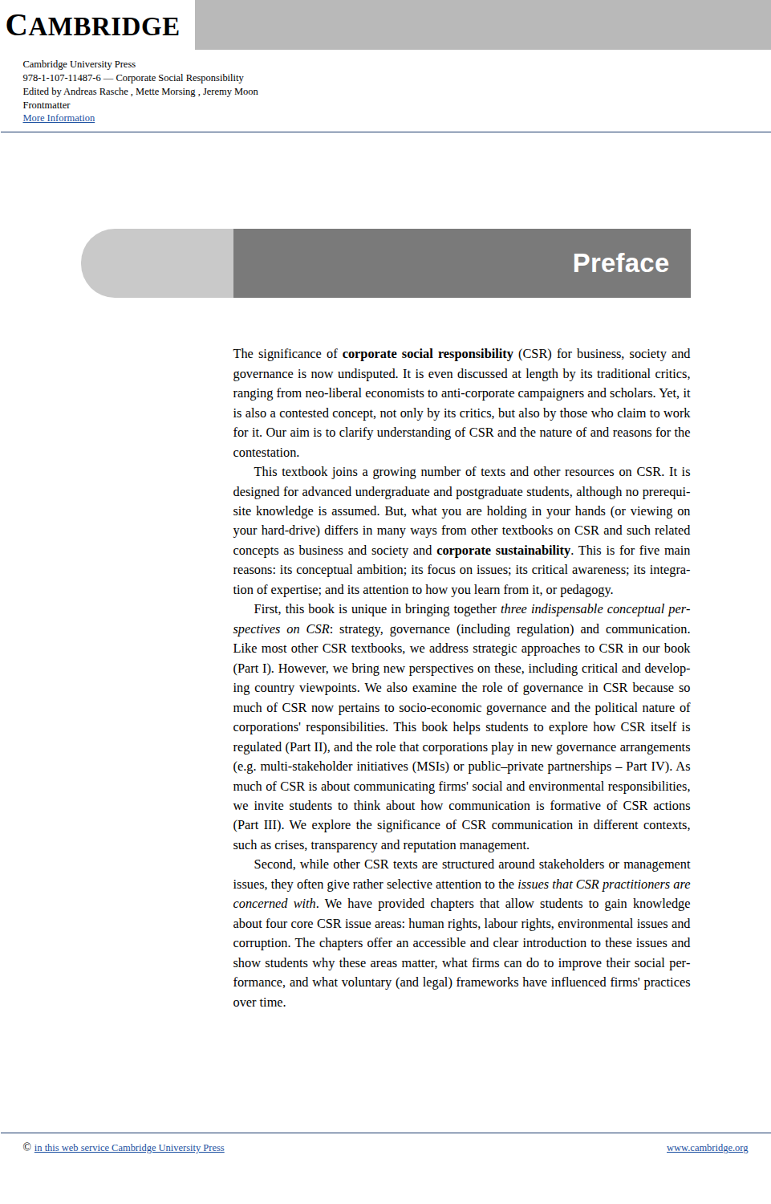CAMBRIDGE
Cambridge University Press
978-1-107-11487-6 — Corporate Social Responsibility
Edited by Andreas Rasche , Mette Morsing , Jeremy Moon
Frontmatter
More Information
Preface
The significance of corporate social responsibility (CSR) for business, society and governance is now undisputed. It is even discussed at length by its traditional critics, ranging from neo-liberal economists to anti-corporate campaigners and scholars. Yet, it is also a contested concept, not only by its critics, but also by those who claim to work for it. Our aim is to clarify understanding of CSR and the nature of and reasons for the contestation.
This textbook joins a growing number of texts and other resources on CSR. It is designed for advanced undergraduate and postgraduate students, although no prerequisite knowledge is assumed. But, what you are holding in your hands (or viewing on your hard-drive) differs in many ways from other textbooks on CSR and such related concepts as business and society and corporate sustainability. This is for five main reasons: its conceptual ambition; its focus on issues; its critical awareness; its integration of expertise; and its attention to how you learn from it, or pedagogy.
First, this book is unique in bringing together three indispensable conceptual perspectives on CSR: strategy, governance (including regulation) and communication. Like most other CSR textbooks, we address strategic approaches to CSR in our book (Part I). However, we bring new perspectives on these, including critical and developing country viewpoints. We also examine the role of governance in CSR because so much of CSR now pertains to socio-economic governance and the political nature of corporations' responsibilities. This book helps students to explore how CSR itself is regulated (Part II), and the role that corporations play in new governance arrangements (e.g. multi-stakeholder initiatives (MSIs) or public–private partnerships – Part IV). As much of CSR is about communicating firms' social and environmental responsibilities, we invite students to think about how communication is formative of CSR actions (Part III). We explore the significance of CSR communication in different contexts, such as crises, transparency and reputation management.
Second, while other CSR texts are structured around stakeholders or management issues, they often give rather selective attention to the issues that CSR practitioners are concerned with. We have provided chapters that allow students to gain knowledge about four core CSR issue areas: human rights, labour rights, environmental issues and corruption. The chapters offer an accessible and clear introduction to these issues and show students why these areas matter, what firms can do to improve their social performance, and what voluntary (and legal) frameworks have influenced firms' practices over time.
© in this web service Cambridge University Press www.cambridge.org